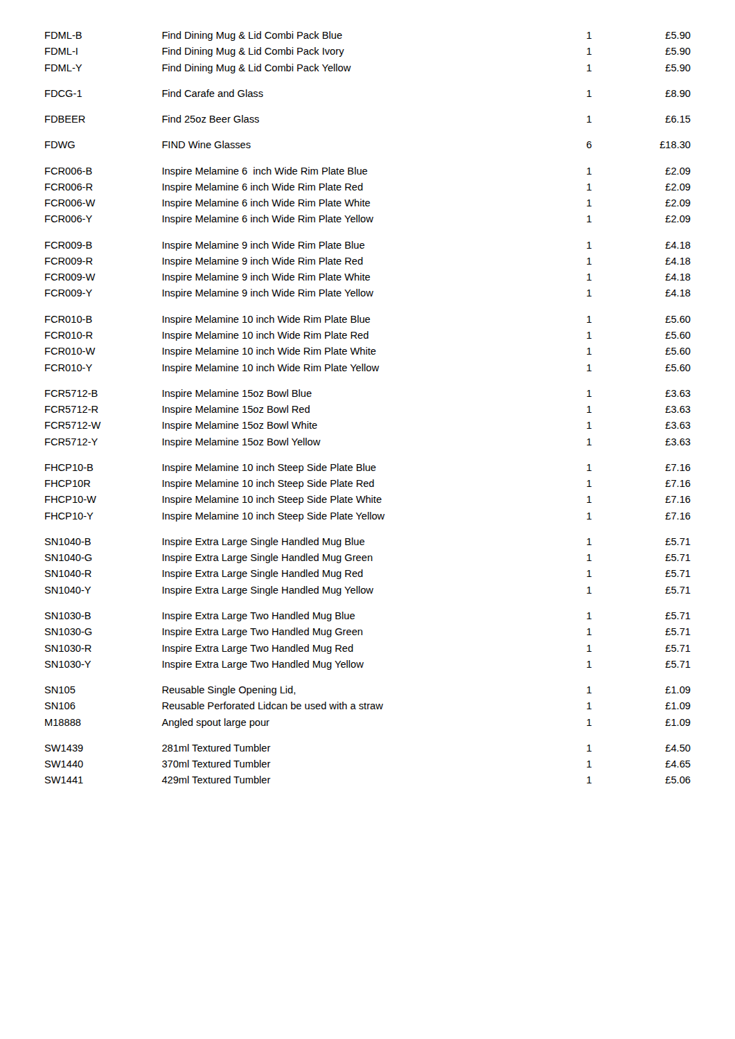| FDML-B | Find Dining Mug & Lid Combi Pack Blue | 1 | £5.90 |
| FDML-I | Find Dining Mug & Lid Combi Pack Ivory | 1 | £5.90 |
| FDML-Y | Find Dining Mug & Lid Combi Pack Yellow | 1 | £5.90 |
| FDCG-1 | Find Carafe and Glass | 1 | £8.90 |
| FDBEER | Find 25oz Beer Glass | 1 | £6.15 |
| FDWG | FIND Wine Glasses | 6 | £18.30 |
| FCR006-B | Inspire Melamine 6 inch Wide Rim Plate Blue | 1 | £2.09 |
| FCR006-R | Inspire Melamine 6 inch Wide Rim Plate Red | 1 | £2.09 |
| FCR006-W | Inspire Melamine 6 inch Wide Rim Plate White | 1 | £2.09 |
| FCR006-Y | Inspire Melamine 6 inch Wide Rim Plate Yellow | 1 | £2.09 |
| FCR009-B | Inspire Melamine 9 inch Wide Rim Plate Blue | 1 | £4.18 |
| FCR009-R | Inspire Melamine 9 inch Wide Rim Plate Red | 1 | £4.18 |
| FCR009-W | Inspire Melamine 9 inch Wide Rim Plate White | 1 | £4.18 |
| FCR009-Y | Inspire Melamine 9 inch Wide Rim Plate Yellow | 1 | £4.18 |
| FCR010-B | Inspire Melamine 10 inch Wide Rim Plate Blue | 1 | £5.60 |
| FCR010-R | Inspire Melamine 10 inch Wide Rim Plate Red | 1 | £5.60 |
| FCR010-W | Inspire Melamine 10 inch Wide Rim Plate White | 1 | £5.60 |
| FCR010-Y | Inspire Melamine 10 inch Wide Rim Plate Yellow | 1 | £5.60 |
| FCR5712-B | Inspire Melamine 15oz Bowl Blue | 1 | £3.63 |
| FCR5712-R | Inspire Melamine 15oz Bowl Red | 1 | £3.63 |
| FCR5712-W | Inspire Melamine 15oz Bowl White | 1 | £3.63 |
| FCR5712-Y | Inspire Melamine 15oz Bowl Yellow | 1 | £3.63 |
| FHCP10-B | Inspire Melamine 10 inch Steep Side Plate Blue | 1 | £7.16 |
| FHCP10R | Inspire Melamine 10 inch Steep Side Plate Red | 1 | £7.16 |
| FHCP10-W | Inspire Melamine 10 inch Steep Side Plate White | 1 | £7.16 |
| FHCP10-Y | Inspire Melamine 10 inch Steep Side Plate Yellow | 1 | £7.16 |
| SN1040-B | Inspire Extra Large Single Handled Mug Blue | 1 | £5.71 |
| SN1040-G | Inspire Extra Large Single Handled Mug Green | 1 | £5.71 |
| SN1040-R | Inspire Extra Large Single Handled Mug Red | 1 | £5.71 |
| SN1040-Y | Inspire Extra Large Single Handled Mug Yellow | 1 | £5.71 |
| SN1030-B | Inspire Extra Large Two Handled Mug Blue | 1 | £5.71 |
| SN1030-G | Inspire Extra Large Two Handled Mug Green | 1 | £5.71 |
| SN1030-R | Inspire Extra Large Two Handled Mug Red | 1 | £5.71 |
| SN1030-Y | Inspire Extra Large Two Handled Mug Yellow | 1 | £5.71 |
| SN105 | Reusable Single Opening Lid, | 1 | £1.09 |
| SN106 | Reusable Perforated Lidcan be used with a straw | 1 | £1.09 |
| M18888 | Angled spout large pour | 1 | £1.09 |
| SW1439 | 281ml Textured Tumbler | 1 | £4.50 |
| SW1440 | 370ml Textured Tumbler | 1 | £4.65 |
| SW1441 | 429ml Textured Tumbler | 1 | £5.06 |